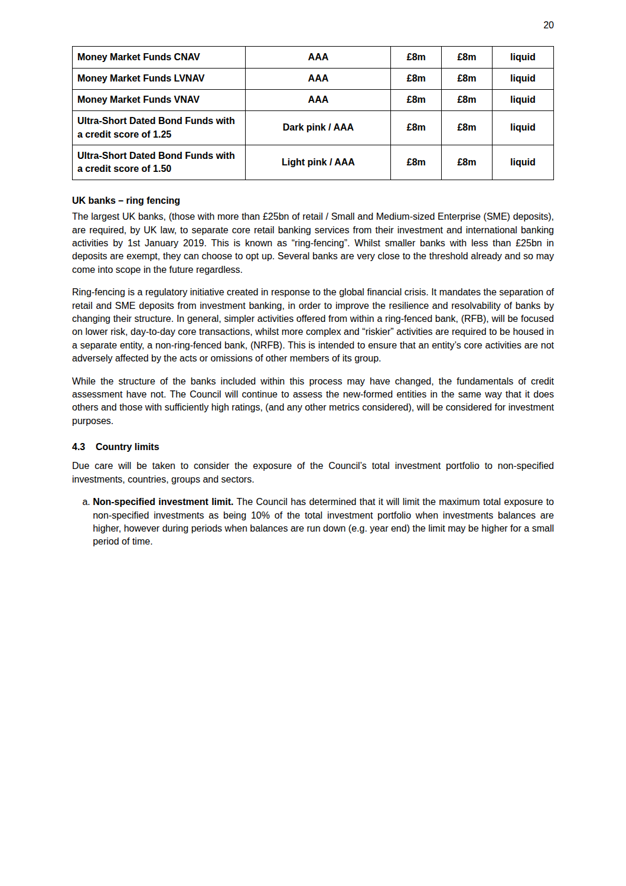20
| Money Market Funds CNAV | AAA | £8m | £8m | liquid |
| Money Market Funds LVNAV | AAA | £8m | £8m | liquid |
| Money Market Funds VNAV | AAA | £8m | £8m | liquid |
| Ultra-Short Dated Bond Funds with a credit score of 1.25 | Dark pink / AAA | £8m | £8m | liquid |
| Ultra-Short Dated Bond Funds with a credit score of 1.50 | Light pink / AAA | £8m | £8m | liquid |
UK banks – ring fencing
The largest UK banks, (those with more than £25bn of retail / Small and Medium-sized Enterprise (SME) deposits), are required, by UK law, to separate core retail banking services from their investment and international banking activities by 1st January 2019. This is known as “ring-fencing”. Whilst smaller banks with less than £25bn in deposits are exempt, they can choose to opt up. Several banks are very close to the threshold already and so may come into scope in the future regardless.
Ring-fencing is a regulatory initiative created in response to the global financial crisis. It mandates the separation of retail and SME deposits from investment banking, in order to improve the resilience and resolvability of banks by changing their structure. In general, simpler activities offered from within a ring-fenced bank, (RFB), will be focused on lower risk, day-to-day core transactions, whilst more complex and “riskier” activities are required to be housed in a separate entity, a non-ring-fenced bank, (NRFB). This is intended to ensure that an entity’s core activities are not adversely affected by the acts or omissions of other members of its group.
While the structure of the banks included within this process may have changed, the fundamentals of credit assessment have not. The Council will continue to assess the new-formed entities in the same way that it does others and those with sufficiently high ratings, (and any other metrics considered), will be considered for investment purposes.
4.3 Country limits
Due care will be taken to consider the exposure of the Council’s total investment portfolio to non-specified investments, countries, groups and sectors.
Non-specified investment limit. The Council has determined that it will limit the maximum total exposure to non-specified investments as being 10% of the total investment portfolio when investments balances are higher, however during periods when balances are run down (e.g. year end) the limit may be higher for a small period of time.